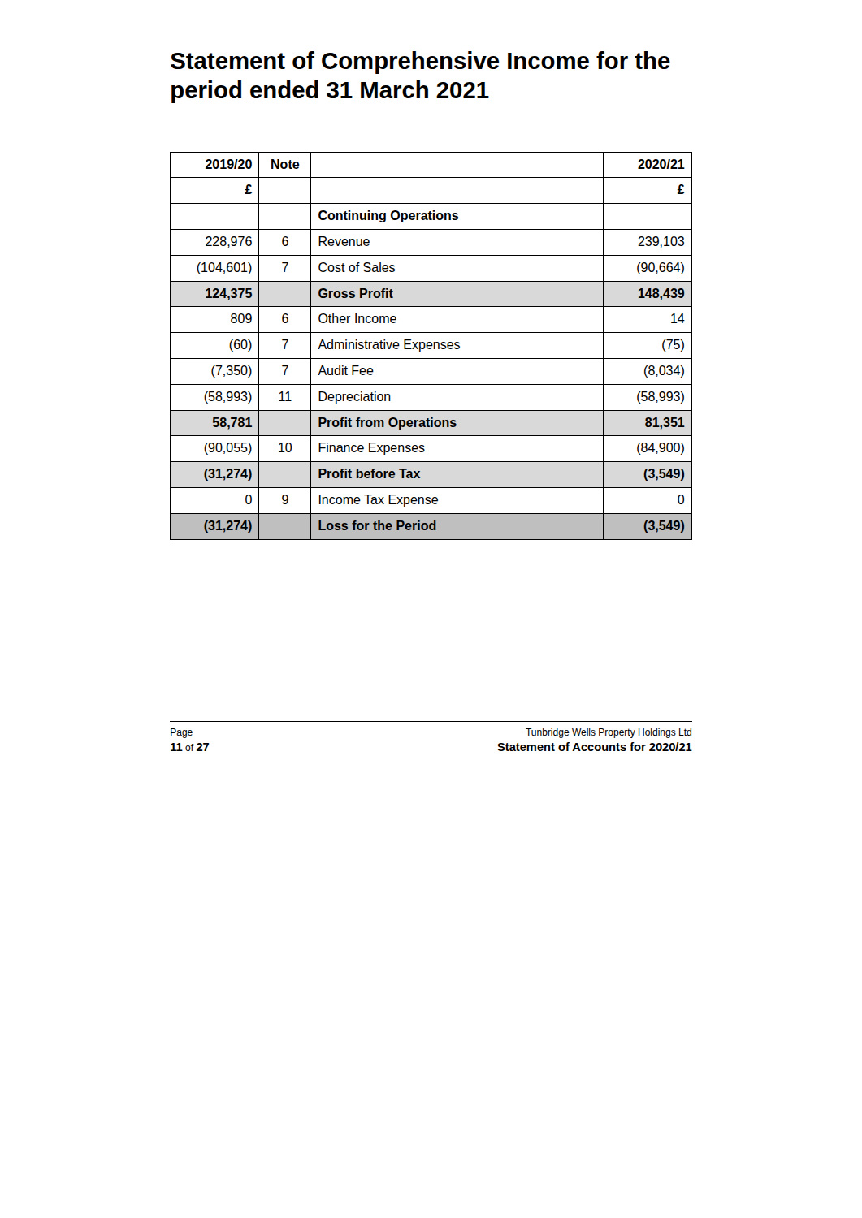Statement of Comprehensive Income for the period ended 31 March 2021
| 2019/20 | Note | | 2020/21 |
| --- | --- | --- | --- |
| £ | | | £ |
| | | Continuing Operations | |
| 228,976 | 6 | Revenue | 239,103 |
| (104,601) | 7 | Cost of Sales | (90,664) |
| 124,375 | | Gross Profit | 148,439 |
| 809 | 6 | Other Income | 14 |
| (60) | 7 | Administrative Expenses | (75) |
| (7,350) | 7 | Audit Fee | (8,034) |
| (58,993) | 11 | Depreciation | (58,993) |
| 58,781 | | Profit from Operations | 81,351 |
| (90,055) | 10 | Finance Expenses | (84,900) |
| (31,274) | | Profit before Tax | (3,549) |
| 0 | 9 | Income Tax Expense | 0 |
| (31,274) | | Loss for the Period | (3,549) |
Page
11 of 27
Tunbridge Wells Property Holdings Ltd
Statement of Accounts for 2020/21